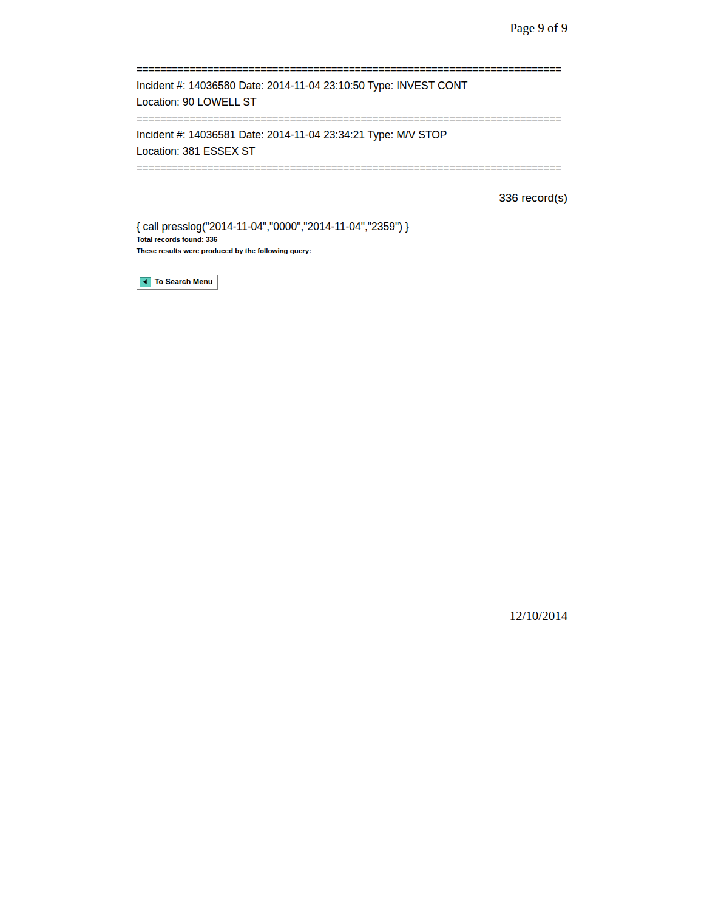Page 9 of 9
========================================================================
Incident #: 14036580 Date: 2014-11-04 23:10:50 Type: INVEST CONT
Location: 90 LOWELL ST
========================================================================
Incident #: 14036581 Date: 2014-11-04 23:34:21 Type: M/V STOP
Location: 381 ESSEX ST
========================================================================
336 record(s)
{ call presslog("2014-11-04","0000","2014-11-04","2359") }
Total records found: 336
These results were produced by the following query:
To Search Menu
12/10/2014